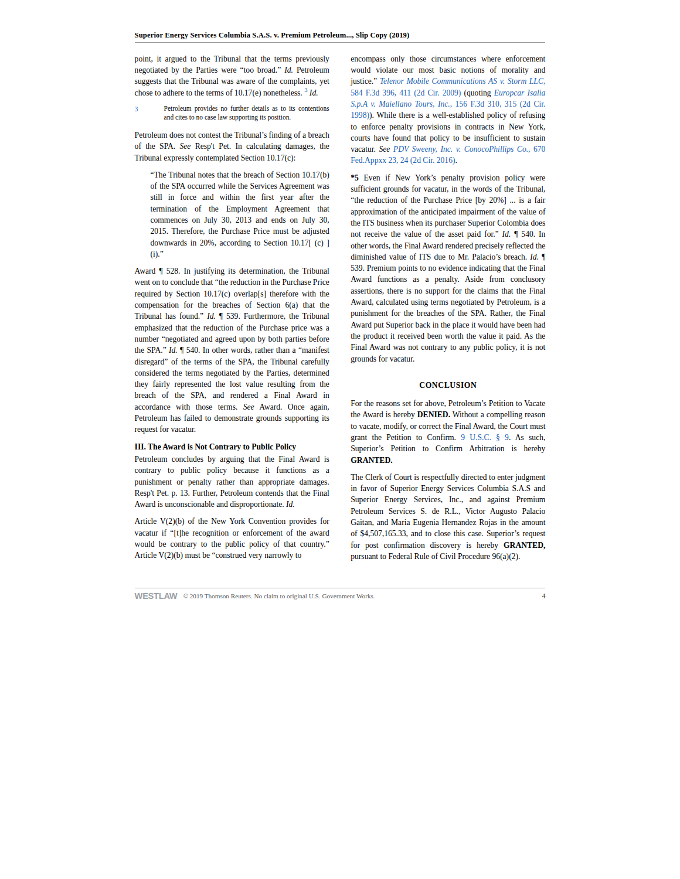Superior Energy Services Columbia S.A.S. v. Premium Petroleum..., Slip Copy (2019)
point, it argued to the Tribunal that the terms previously negotiated by the Parties were “too broad.” Id. Petroleum suggests that the Tribunal was aware of the complaints, yet chose to adhere to the terms of 10.17(e) nonetheless. 3 Id.
3
Petroleum provides no further details as to its contentions and cites to no case law supporting its position.
Petroleum does not contest the Tribunal’s finding of a breach of the SPA. See Resp't Pet. In calculating damages, the Tribunal expressly contemplated Section 10.17(c):
“The Tribunal notes that the breach of Section 10.17(b) of the SPA occurred while the Services Agreement was still in force and within the first year after the termination of the Employment Agreement that commences on July 30, 2013 and ends on July 30, 2015. Therefore, the Purchase Price must be adjusted downwards in 20%, according to Section 10.17[ (c) ](i).”
Award ¶ 528. In justifying its determination, the Tribunal went on to conclude that “the reduction in the Purchase Price required by Section 10.17(c) overlap[s] therefore with the compensation for the breaches of Section 6(a) that the Tribunal has found.” Id. ¶ 539. Furthermore, the Tribunal emphasized that the reduction of the Purchase price was a number “negotiated and agreed upon by both parties before the SPA.” Id. ¶ 540. In other words, rather than a “manifest disregard” of the terms of the SPA, the Tribunal carefully considered the terms negotiated by the Parties, determined they fairly represented the lost value resulting from the breach of the SPA, and rendered a Final Award in accordance with those terms. See Award. Once again, Petroleum has failed to demonstrate grounds supporting its request for vacatur.
III. The Award is Not Contrary to Public Policy
Petroleum concludes by arguing that the Final Award is contrary to public policy because it functions as a punishment or penalty rather than appropriate damages. Resp't Pet. p. 13. Further, Petroleum contends that the Final Award is unconscionable and disproportionate. Id.
Article V(2)(b) of the New York Convention provides for vacatur if “[t]he recognition or enforcement of the award would be contrary to the public policy of that country.” Article V(2)(b) must be “construed very narrowly to
encompass only those circumstances where enforcement would violate our most basic notions of morality and justice.” Telenor Mobile Communications AS v. Storm LLC, 584 F.3d 396, 411 (2d Cir. 2009) (quoting Europcar Isalia S.p.A v. Maiellano Tours, Inc., 156 F.3d 310, 315 (2d Cir. 1998)). While there is a well-established policy of refusing to enforce penalty provisions in contracts in New York, courts have found that policy to be insufficient to sustain vacatur. See PDV Sweeny, Inc. v. ConocoPhillips Co., 670 Fed.Appxx 23, 24 (2d Cir. 2016).
*5 Even if New York’s penalty provision policy were sufficient grounds for vacatur, in the words of the Tribunal, “the reduction of the Purchase Price [by 20%] ... is a fair approximation of the anticipated impairment of the value of the ITS business when its purchaser Superior Colombia does not receive the value of the asset paid for.” Id. ¶ 540. In other words, the Final Award rendered precisely reflected the diminished value of ITS due to Mr. Palacio’s breach. Id. ¶ 539. Premium points to no evidence indicating that the Final Award functions as a penalty. Aside from conclusory assertions, there is no support for the claims that the Final Award, calculated using terms negotiated by Petroleum, is a punishment for the breaches of the SPA. Rather, the Final Award put Superior back in the place it would have been had the product it received been worth the value it paid. As the Final Award was not contrary to any public policy, it is not grounds for vacatur.
CONCLUSION
For the reasons set for above, Petroleum’s Petition to Vacate the Award is hereby DENIED. Without a compelling reason to vacate, modify, or correct the Final Award, the Court must grant the Petition to Confirm. 9 U.S.C. § 9. As such, Superior’s Petition to Confirm Arbitration is hereby GRANTED.
The Clerk of Court is respectfully directed to enter judgment in favor of Superior Energy Services Columbia S.A.S and Superior Energy Services, Inc., and against Premium Petroleum Services S. de R.L., Victor Augusto Palacio Gaitan, and Maria Eugenia Hernandez Rojas in the amount of $4,507,165.33, and to close this case. Superior’s request for post confirmation discovery is hereby GRANTED, pursuant to Federal Rule of Civil Procedure 96(a)(2).
WESTLAW © 2019 Thomson Reuters. No claim to original U.S. Government Works. 4